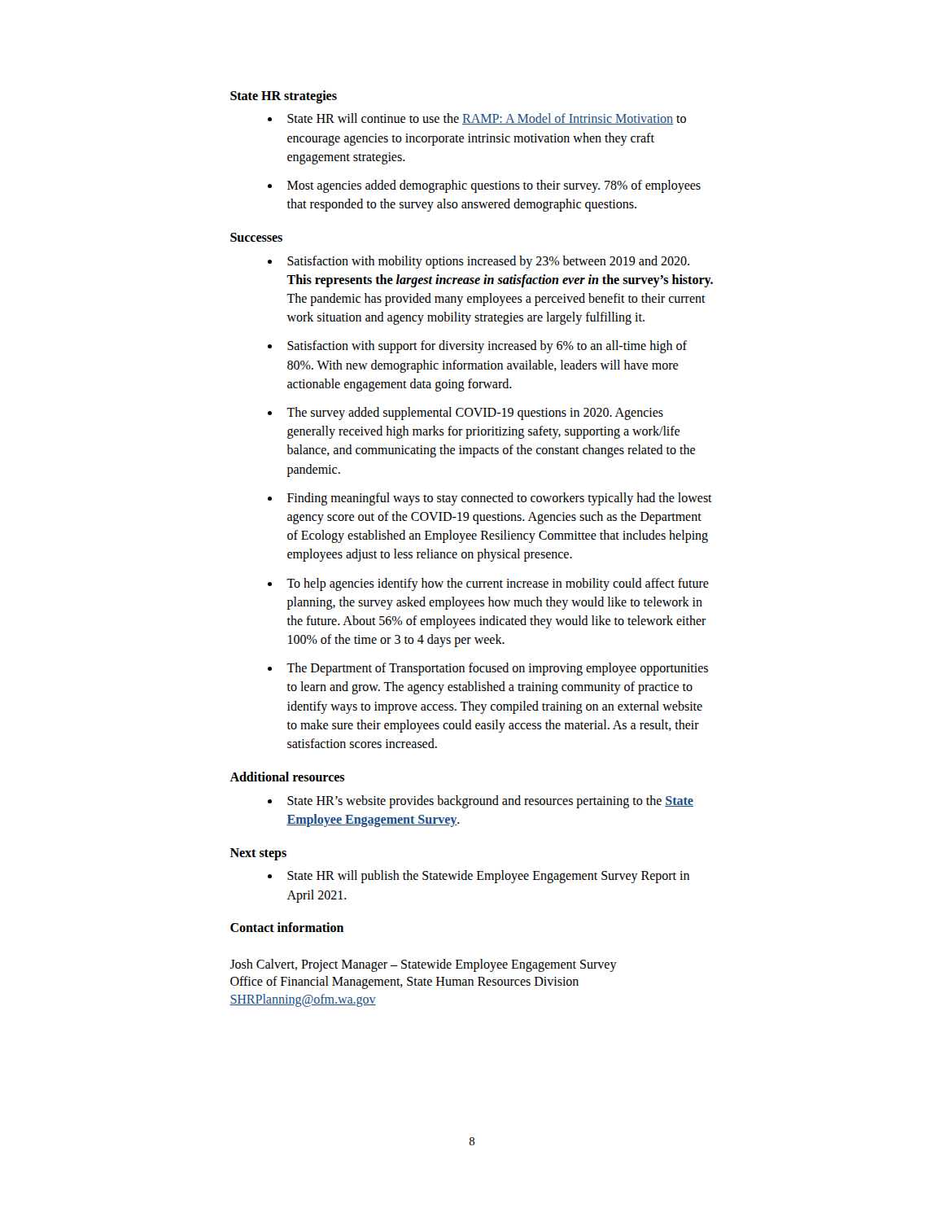State HR strategies
State HR will continue to use the RAMP: A Model of Intrinsic Motivation to encourage agencies to incorporate intrinsic motivation when they craft engagement strategies.
Most agencies added demographic questions to their survey. 78% of employees that responded to the survey also answered demographic questions.
Successes
Satisfaction with mobility options increased by 23% between 2019 and 2020. This represents the largest increase in satisfaction ever in the survey’s history. The pandemic has provided many employees a perceived benefit to their current work situation and agency mobility strategies are largely fulfilling it.
Satisfaction with support for diversity increased by 6% to an all-time high of 80%. With new demographic information available, leaders will have more actionable engagement data going forward.
The survey added supplemental COVID-19 questions in 2020. Agencies generally received high marks for prioritizing safety, supporting a work/life balance, and communicating the impacts of the constant changes related to the pandemic.
Finding meaningful ways to stay connected to coworkers typically had the lowest agency score out of the COVID-19 questions. Agencies such as the Department of Ecology established an Employee Resiliency Committee that includes helping employees adjust to less reliance on physical presence.
To help agencies identify how the current increase in mobility could affect future planning, the survey asked employees how much they would like to telework in the future. About 56% of employees indicated they would like to telework either 100% of the time or 3 to 4 days per week.
The Department of Transportation focused on improving employee opportunities to learn and grow. The agency established a training community of practice to identify ways to improve access. They compiled training on an external website to make sure their employees could easily access the material. As a result, their satisfaction scores increased.
Additional resources
State HR’s website provides background and resources pertaining to the State Employee Engagement Survey.
Next steps
State HR will publish the Statewide Employee Engagement Survey Report in April 2021.
Contact information
Josh Calvert, Project Manager – Statewide Employee Engagement Survey
Office of Financial Management, State Human Resources Division
SHRPlanning@ofm.wa.gov
8